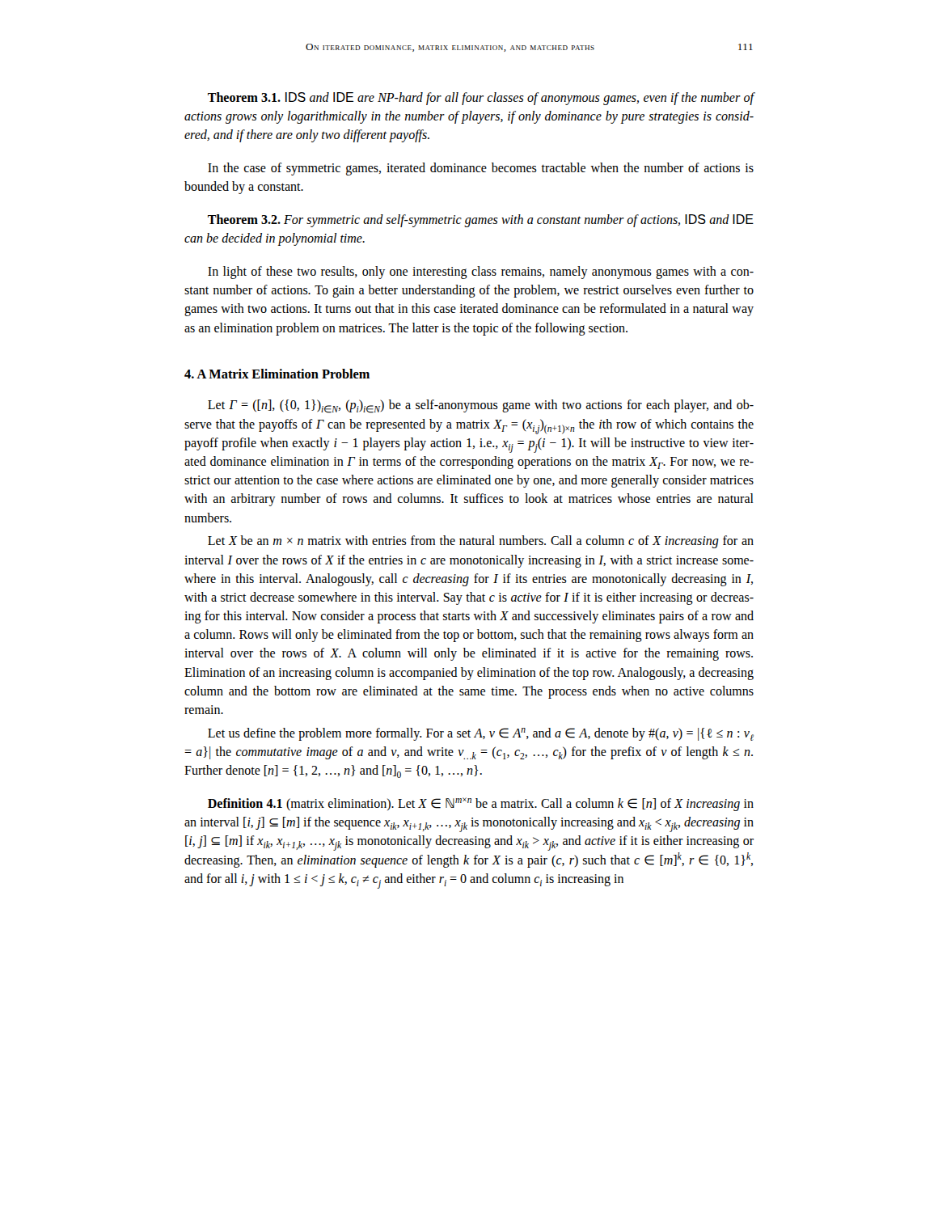On iterated dominance, matrix elimination, and matched paths 111
Theorem 3.1. IDS and IDE are NP-hard for all four classes of anonymous games, even if the number of actions grows only logarithmically in the number of players, if only dominance by pure strategies is considered, and if there are only two different payoffs.
In the case of symmetric games, iterated dominance becomes tractable when the number of actions is bounded by a constant.
Theorem 3.2. For symmetric and self-symmetric games with a constant number of actions, IDS and IDE can be decided in polynomial time.
In light of these two results, only one interesting class remains, namely anonymous games with a constant number of actions. To gain a better understanding of the problem, we restrict ourselves even further to games with two actions. It turns out that in this case iterated dominance can be reformulated in a natural way as an elimination problem on matrices. The latter is the topic of the following section.
4. A Matrix Elimination Problem
Let Γ = ([n], ({0, 1})i∈N, (pi)i∈N) be a self-anonymous game with two actions for each player, and observe that the payoffs of Γ can be represented by a matrix XΓ = (xi,j)(n+1)×n the ith row of which contains the payoff profile when exactly i − 1 players play action 1, i.e., xij = pj(i − 1). It will be instructive to view iterated dominance elimination in Γ in terms of the corresponding operations on the matrix XΓ. For now, we restrict our attention to the case where actions are eliminated one by one, and more generally consider matrices with an arbitrary number of rows and columns. It suffices to look at matrices whose entries are natural numbers.
Let X be an m × n matrix with entries from the natural numbers. Call a column c of X increasing for an interval I over the rows of X if the entries in c are monotonically increasing in I, with a strict increase somewhere in this interval. Analogously, call c decreasing for I if its entries are monotonically decreasing in I, with a strict decrease somewhere in this interval. Say that c is active for I if it is either increasing or decreasing for this interval. Now consider a process that starts with X and successively eliminates pairs of a row and a column. Rows will only be eliminated from the top or bottom, such that the remaining rows always form an interval over the rows of X. A column will only be eliminated if it is active for the remaining rows. Elimination of an increasing column is accompanied by elimination of the top row. Analogously, a decreasing column and the bottom row are eliminated at the same time. The process ends when no active columns remain.
Let us define the problem more formally. For a set A, v ∈ An, and a ∈ A, denote by #(a, v) = |{ℓ ≤ n : vℓ = a}| the commutative image of a and v, and write v…k = (c1, c2, …, ck) for the prefix of v of length k ≤ n. Further denote [n] = {1, 2, …, n} and [n]0 = {0, 1, …, n}.
Definition 4.1 (matrix elimination). Let X ∈ ℕm×n be a matrix. Call a column k ∈ [n] of X increasing in an interval [i, j] ⊆ [m] if the sequence xik, xi+1,k, …, xjk is monotonically increasing and xik < xjk, decreasing in [i, j] ⊆ [m] if xik, xi+1,k, …, xjk is monotonically decreasing and xik > xjk, and active if it is either increasing or decreasing. Then, an elimination sequence of length k for X is a pair (c, r) such that c ∈ [m]k, r ∈ {0, 1}k, and for all i, j with 1 ≤ i < j ≤ k, ci ≠ cj and either ri = 0 and column ci is increasing in